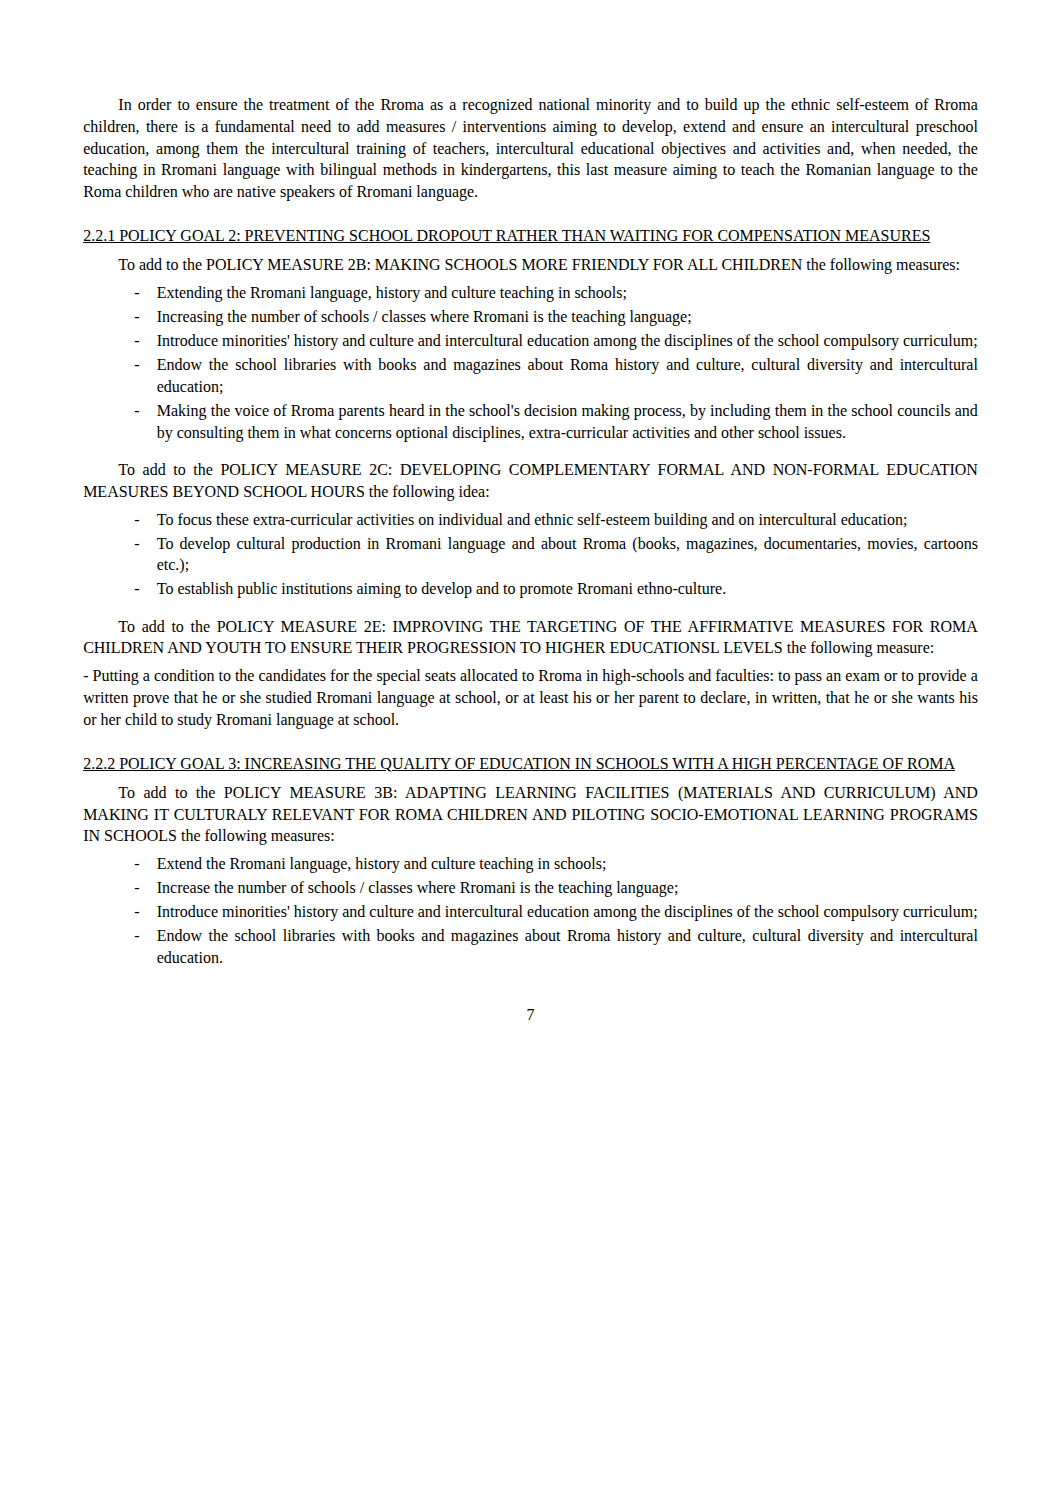In order to ensure the treatment of the Rroma as a recognized national minority and to build up the ethnic self-esteem of Rroma children, there is a fundamental need to add measures / interventions aiming to develop, extend and ensure an intercultural preschool education, among them the intercultural training of teachers, intercultural educational objectives and activities and, when needed, the teaching in Rromani language with bilingual methods in kindergartens, this last measure aiming to teach the Romanian language to the Roma children who are native speakers of Rromani language.
2.2.1 POLICY GOAL 2: PREVENTING SCHOOL DROPOUT RATHER THAN WAITING FOR COMPENSATION MEASURES
To add to the POLICY MEASURE 2B: MAKING SCHOOLS MORE FRIENDLY FOR ALL CHILDREN the following measures:
Extending the Rromani language, history and culture teaching in schools;
Increasing the number of schools / classes where Rromani is the teaching language;
Introduce minorities' history and culture and intercultural education among the disciplines of the school compulsory curriculum;
Endow the school libraries with books and magazines about Roma history and culture, cultural diversity and intercultural education;
Making the voice of Rroma parents heard in the school's decision making process, by including them in the school councils and by consulting them in what concerns optional disciplines, extra-curricular activities and other school issues.
To add to the POLICY MEASURE 2C: DEVELOPING COMPLEMENTARY FORMAL AND NON-FORMAL EDUCATION MEASURES BEYOND SCHOOL HOURS the following idea:
To focus these extra-curricular activities on individual and ethnic self-esteem building and on intercultural education;
To develop cultural production in Rromani language and about Rroma (books, magazines, documentaries, movies, cartoons etc.);
To establish public institutions aiming to develop and to promote Rromani ethno-culture.
To add to the POLICY MEASURE 2E: IMPROVING THE TARGETING OF THE AFFIRMATIVE MEASURES FOR ROMA CHILDREN AND YOUTH TO ENSURE THEIR PROGRESSION TO HIGHER EDUCATIONSL LEVELS the following measure:
- Putting a condition to the candidates for the special seats allocated to Rroma in high-schools and faculties: to pass an exam or to provide a written prove that he or she studied Rromani language at school, or at least his or her parent to declare, in written, that he or she wants his or her child to study Rromani language at school.
2.2.2 POLICY GOAL 3: INCREASING THE QUALITY OF EDUCATION IN SCHOOLS WITH A HIGH PERCENTAGE OF ROMA
To add to the POLICY MEASURE 3B: ADAPTING LEARNING FACILITIES (MATERIALS AND CURRICULUM) AND MAKING IT CULTURALY RELEVANT FOR ROMA CHILDREN AND PILOTING SOCIO-EMOTIONAL LEARNING PROGRAMS IN SCHOOLS the following measures:
Extend the Rromani language, history and culture teaching in schools;
Increase the number of schools / classes where Rromani is the teaching language;
Introduce minorities' history and culture and intercultural education among the disciplines of the school compulsory curriculum;
Endow the school libraries with books and magazines about Rroma history and culture, cultural diversity and intercultural education.
7